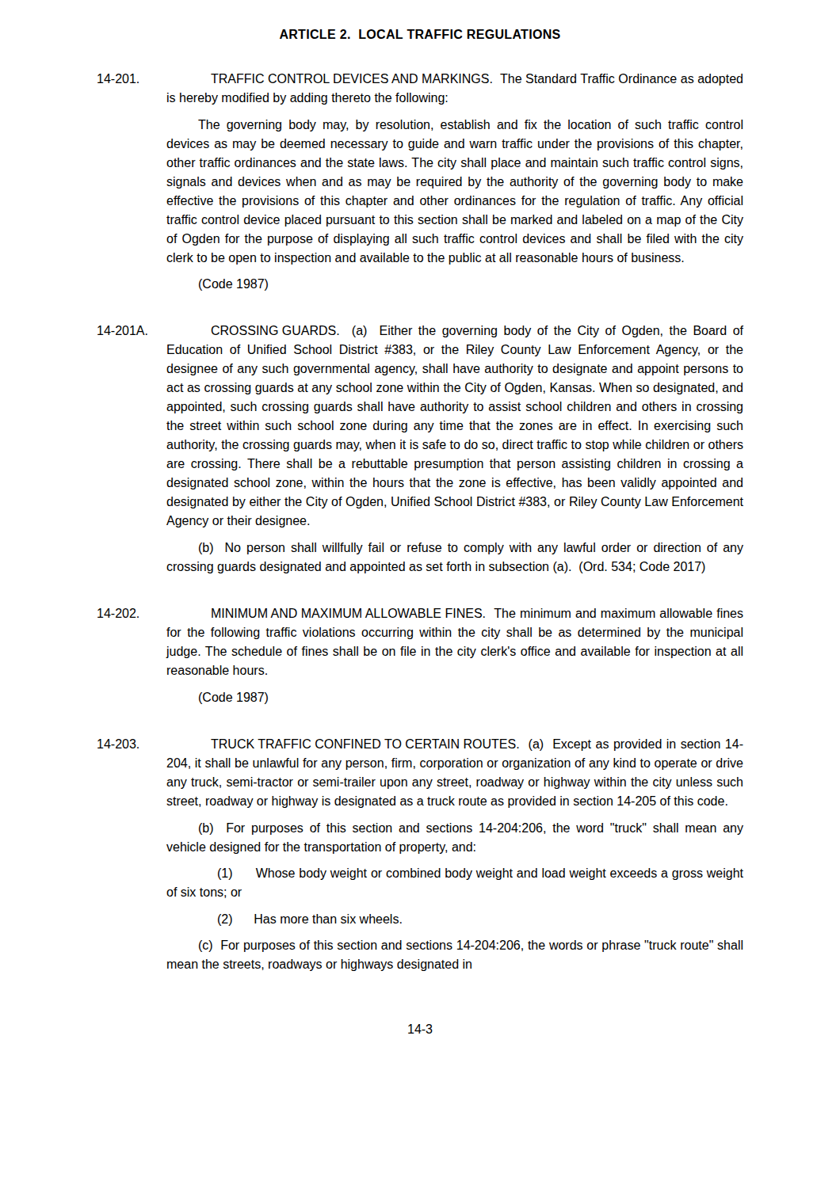ARTICLE 2. LOCAL TRAFFIC REGULATIONS
14-201.
TRAFFIC CONTROL DEVICES AND MARKINGS. The Standard Traffic Ordinance as adopted is hereby modified by adding thereto the following:
The governing body may, by resolution, establish and fix the location of such traffic control devices as may be deemed necessary to guide and warn traffic under the provisions of this chapter, other traffic ordinances and the state laws. The city shall place and maintain such traffic control signs, signals and devices when and as may be required by the authority of the governing body to make effective the provisions of this chapter and other ordinances for the regulation of traffic. Any official traffic control device placed pursuant to this section shall be marked and labeled on a map of the City of Ogden for the purpose of displaying all such traffic control devices and shall be filed with the city clerk to be open to inspection and available to the public at all reasonable hours of business.
(Code 1987)
14-201A.
CROSSING GUARDS. (a) Either the governing body of the City of Ogden, the Board of Education of Unified School District #383, or the Riley County Law Enforcement Agency, or the designee of any such governmental agency, shall have authority to designate and appoint persons to act as crossing guards at any school zone within the City of Ogden, Kansas. When so designated, and appointed, such crossing guards shall have authority to assist school children and others in crossing the street within such school zone during any time that the zones are in effect. In exercising such authority, the crossing guards may, when it is safe to do so, direct traffic to stop while children or others are crossing. There shall be a rebuttable presumption that person assisting children in crossing a designated school zone, within the hours that the zone is effective, has been validly appointed and designated by either the City of Ogden, Unified School District #383, or Riley County Law Enforcement Agency or their designee.
(b) No person shall willfully fail or refuse to comply with any lawful order or direction of any crossing guards designated and appointed as set forth in subsection (a). (Ord. 534; Code 2017)
14-202.
MINIMUM AND MAXIMUM ALLOWABLE FINES. The minimum and maximum allowable fines for the following traffic violations occurring within the city shall be as determined by the municipal judge. The schedule of fines shall be on file in the city clerk's office and available for inspection at all reasonable hours.
(Code 1987)
14-203.
TRUCK TRAFFIC CONFINED TO CERTAIN ROUTES. (a) Except as provided in section 14-204, it shall be unlawful for any person, firm, corporation or organization of any kind to operate or drive any truck, semi-tractor or semi-trailer upon any street, roadway or highway within the city unless such street, roadway or highway is designated as a truck route as provided in section 14-205 of this code.
(b) For purposes of this section and sections 14-204:206, the word "truck" shall mean any vehicle designed for the transportation of property, and:
(1) Whose body weight or combined body weight and load weight exceeds a gross weight of six tons; or
(2) Has more than six wheels.
(c) For purposes of this section and sections 14-204:206, the words or phrase "truck route" shall mean the streets, roadways or highways designated in
14-3